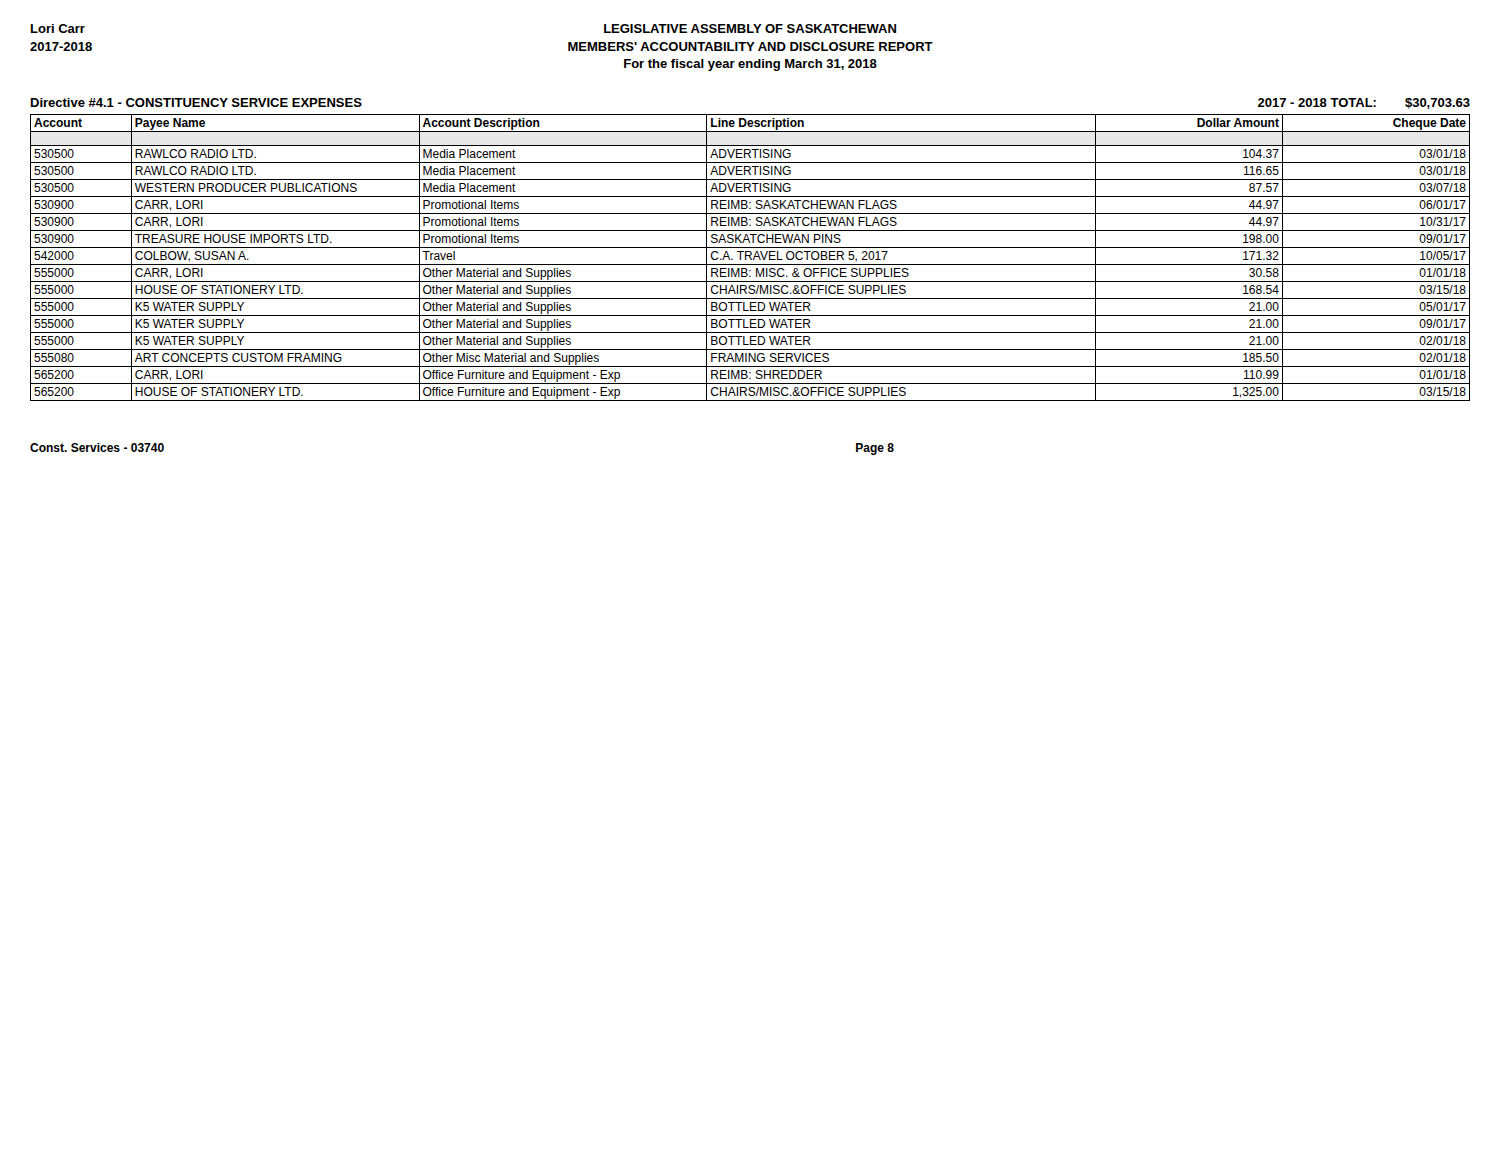Lori Carr
2017-2018
LEGISLATIVE ASSEMBLY OF SASKATCHEWAN
MEMBERS' ACCOUNTABILITY AND DISCLOSURE REPORT
For the fiscal year ending March 31, 2018
Directive #4.1 - CONSTITUENCY SERVICE EXPENSES
2017 - 2018 TOTAL:$30,703.63
| Account | Payee Name | Account Description | Line Description | Dollar Amount | Cheque Date |
| --- | --- | --- | --- | --- | --- |
| 530500 | RAWLCO RADIO LTD. | Media Placement | ADVERTISING | 104.37 | 03/01/18 |
| 530500 | RAWLCO RADIO LTD. | Media Placement | ADVERTISING | 116.65 | 03/01/18 |
| 530500 | WESTERN PRODUCER PUBLICATIONS | Media Placement | ADVERTISING | 87.57 | 03/07/18 |
| 530900 | CARR, LORI | Promotional Items | REIMB: SASKATCHEWAN FLAGS | 44.97 | 06/01/17 |
| 530900 | CARR, LORI | Promotional Items | REIMB: SASKATCHEWAN FLAGS | 44.97 | 10/31/17 |
| 530900 | TREASURE HOUSE IMPORTS LTD. | Promotional Items | SASKATCHEWAN PINS | 198.00 | 09/01/17 |
| 542000 | COLBOW, SUSAN A. | Travel | C.A. TRAVEL OCTOBER 5, 2017 | 171.32 | 10/05/17 |
| 555000 | CARR, LORI | Other Material and Supplies | REIMB: MISC. & OFFICE SUPPLIES | 30.58 | 01/01/18 |
| 555000 | HOUSE OF STATIONERY LTD. | Other Material and Supplies | CHAIRS/MISC.&OFFICE SUPPLIES | 168.54 | 03/15/18 |
| 555000 | K5 WATER SUPPLY | Other Material and Supplies | BOTTLED WATER | 21.00 | 05/01/17 |
| 555000 | K5 WATER SUPPLY | Other Material and Supplies | BOTTLED WATER | 21.00 | 09/01/17 |
| 555000 | K5 WATER SUPPLY | Other Material and Supplies | BOTTLED WATER | 21.00 | 02/01/18 |
| 555080 | ART CONCEPTS CUSTOM FRAMING | Other Misc Material and Supplies | FRAMING SERVICES | 185.50 | 02/01/18 |
| 565200 | CARR, LORI | Office Furniture and Equipment - Exp | REIMB: SHREDDER | 110.99 | 01/01/18 |
| 565200 | HOUSE OF STATIONERY LTD. | Office Furniture and Equipment - Exp | CHAIRS/MISC.&OFFICE SUPPLIES | 1,325.00 | 03/15/18 |
Const. Services - 03740
Page 8